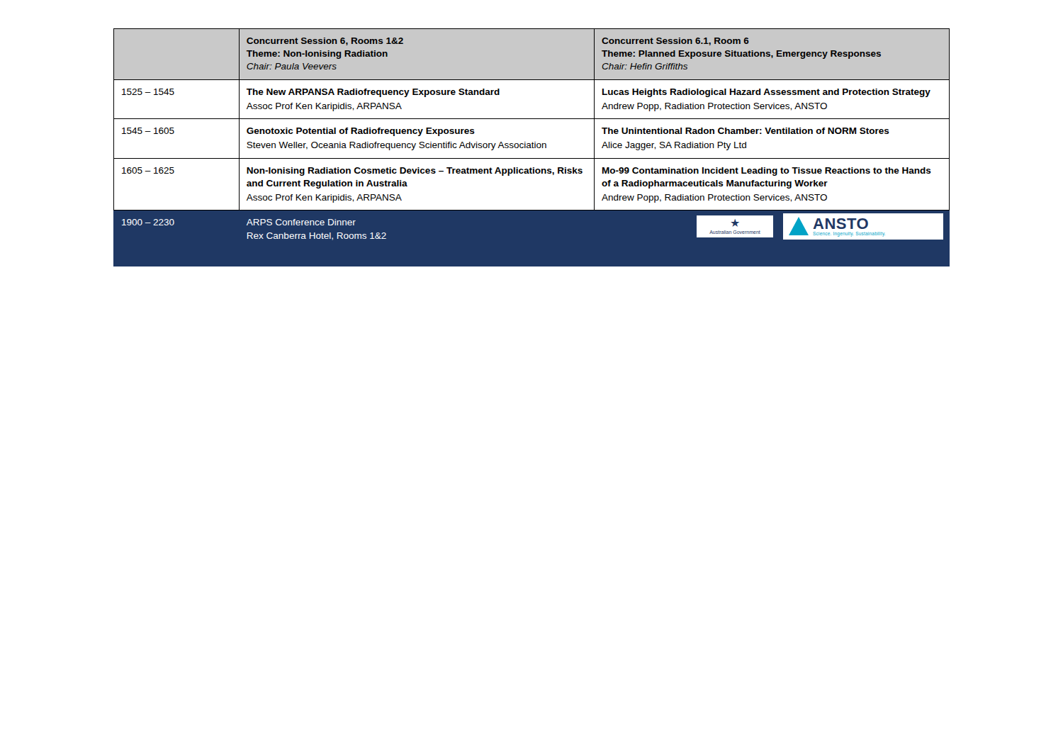| | Concurrent Session 6, Rooms 1&2 Theme: Non-Ionising Radiation Chair: Paula Veevers | Concurrent Session 6.1, Room 6 Theme: Planned Exposure Situations, Emergency Responses Chair: Hefin Griffiths |
| 1525 – 1545 | The New ARPANSA Radiofrequency Exposure Standard Assoc Prof Ken Karipidis, ARPANSA | Lucas Heights Radiological Hazard Assessment and Protection Strategy Andrew Popp, Radiation Protection Services, ANSTO |
| 1545 – 1605 | Genotoxic Potential of Radiofrequency Exposures Steven Weller, Oceania Radiofrequency Scientific Advisory Association | The Unintentional Radon Chamber: Ventilation of NORM Stores Alice Jagger, SA Radiation Pty Ltd |
| 1605 – 1625 | Non-Ionising Radiation Cosmetic Devices – Treatment Applications, Risks and Current Regulation in Australia Assoc Prof Ken Karipidis, ARPANSA | Mo-99 Contamination Incident Leading to Tissue Reactions to the Hands of a Radiopharmaceuticals Manufacturing Worker Andrew Popp, Radiation Protection Services, ANSTO |
| 1900 – 2230 | ARPS Conference Dinner Rex Canberra Hotel, Rooms 1&2 ★ Australian Government ANSTO Science. Ingenuity. Sustainability. |